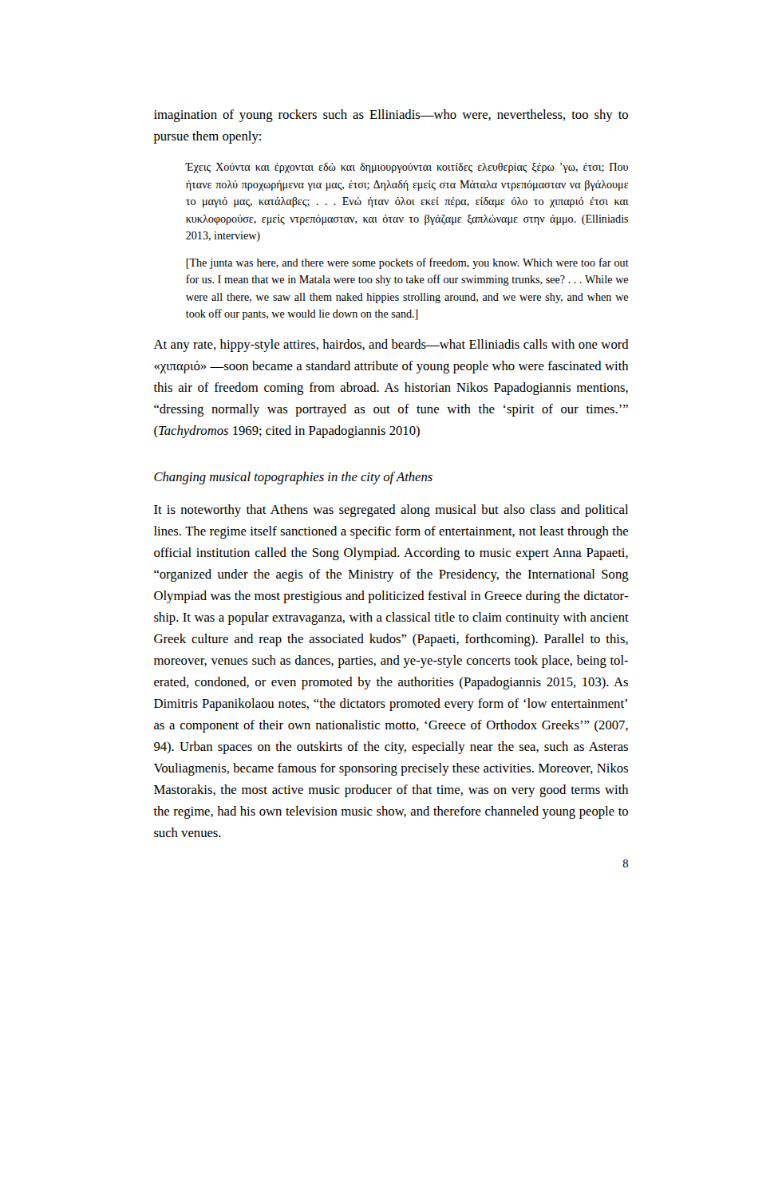imagination of young rockers such as Elliniadis—who were, nevertheless, too shy to pursue them openly:
Έχεις Χούντα και έρχονται εδώ και δημιουργούνται κοιτίδες ελευθερίας ξέρω ’γω, έτσι; Που ήτανε πολύ προχωρήμενα για μας, έτσι; Δηλαδή εμείς στα Μάταλα ντρεπόμασταν να βγάλουμε το μαγιό μας, κατάλαβες; . . . Ενώ ήταν όλοι εκεί πέρα, είδαμε όλο το χιπαριό έτσι και κυκλοφορούσε, εμείς ντρεπόμασταν, και όταν το βγάζαμε ξαπλώναμε στην άμμο. (Elliniadis 2013, interview)
[The junta was here, and there were some pockets of freedom, you know. Which were too far out for us. I mean that we in Matala were too shy to take off our swimming trunks, see? . . . While we were all there, we saw all them naked hippies strolling around, and we were shy, and when we took off our pants, we would lie down on the sand.]
At any rate, hippy-style attires, hairdos, and beards—what Elliniadis calls with one word «χιπαριό» —soon became a standard attribute of young people who were fascinated with this air of freedom coming from abroad. As historian Nikos Papadogiannis mentions, “dressing normally was portrayed as out of tune with the ‘spirit of our times.’” (Tachydromos 1969; cited in Papadogiannis 2010)
Changing musical topographies in the city of Athens
It is noteworthy that Athens was segregated along musical but also class and political lines. The regime itself sanctioned a specific form of entertainment, not least through the official institution called the Song Olympiad. According to music expert Anna Papaeti, “organized under the aegis of the Ministry of the Presidency, the International Song Olympiad was the most prestigious and politicized festival in Greece during the dictatorship. It was a popular extravaganza, with a classical title to claim continuity with ancient Greek culture and reap the associated kudos” (Papaeti, forthcoming). Parallel to this, moreover, venues such as dances, parties, and ye-ye-style concerts took place, being tolerated, condoned, or even promoted by the authorities (Papadogiannis 2015, 103). As Dimitris Papanikolaou notes, “the dictators promoted every form of ‘low entertainment’ as a component of their own nationalistic motto, ‘Greece of Orthodox Greeks’” (2007, 94). Urban spaces on the outskirts of the city, especially near the sea, such as Asteras Vouliagmenis, became famous for sponsoring precisely these activities. Moreover, Nikos Mastorakis, the most active music producer of that time, was on very good terms with the regime, had his own television music show, and therefore channeled young people to such venues.
8